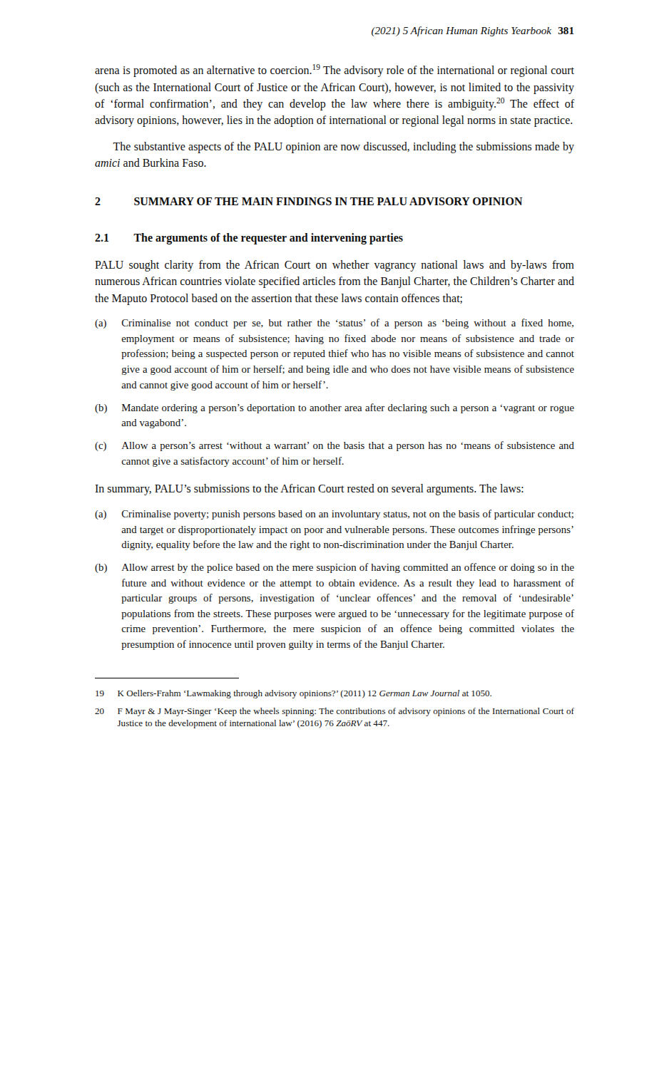(2021) 5 African Human Rights Yearbook 381
arena is promoted as an alternative to coercion.19 The advisory role of the international or regional court (such as the International Court of Justice or the African Court), however, is not limited to the passivity of ‘formal confirmation’, and they can develop the law where there is ambiguity.20 The effect of advisory opinions, however, lies in the adoption of international or regional legal norms in state practice.
The substantive aspects of the PALU opinion are now discussed, including the submissions made by amici and Burkina Faso.
2 Summary of the main findings in the PALU advisory opinion
2.1 The arguments of the requester and intervening parties
PALU sought clarity from the African Court on whether vagrancy national laws and by-laws from numerous African countries violate specified articles from the Banjul Charter, the Children’s Charter and the Maputo Protocol based on the assertion that these laws contain offences that;
(a) Criminalise not conduct per se, but rather the ‘status’ of a person as ‘being without a fixed home, employment or means of subsistence; having no fixed abode nor means of subsistence and trade or profession; being a suspected person or reputed thief who has no visible means of subsistence and cannot give a good account of him or herself; and being idle and who does not have visible means of subsistence and cannot give good account of him or herself’.
(b) Mandate ordering a person’s deportation to another area after declaring such a person a ‘vagrant or rogue and vagabond’.
(c) Allow a person’s arrest ‘without a warrant’ on the basis that a person has no ‘means of subsistence and cannot give a satisfactory account’ of him or herself.
In summary, PALU’s submissions to the African Court rested on several arguments. The laws:
(a) Criminalise poverty; punish persons based on an involuntary status, not on the basis of particular conduct; and target or disproportionately impact on poor and vulnerable persons. These outcomes infringe persons’ dignity, equality before the law and the right to non-discrimination under the Banjul Charter.
(b) Allow arrest by the police based on the mere suspicion of having committed an offence or doing so in the future and without evidence or the attempt to obtain evidence. As a result they lead to harassment of particular groups of persons, investigation of ‘unclear offences’ and the removal of ‘undesirable’ populations from the streets. These purposes were argued to be ‘unnecessary for the legitimate purpose of crime prevention’. Furthermore, the mere suspicion of an offence being committed violates the presumption of innocence until proven guilty in terms of the Banjul Charter.
19 K Oellers-Frahm ‘Lawmaking through advisory opinions?’ (2011) 12 German Law Journal at 1050.
20 F Mayr & J Mayr-Singer ‘Keep the wheels spinning: The contributions of advisory opinions of the International Court of Justice to the development of international law’ (2016) 76 ZaöRV at 447.